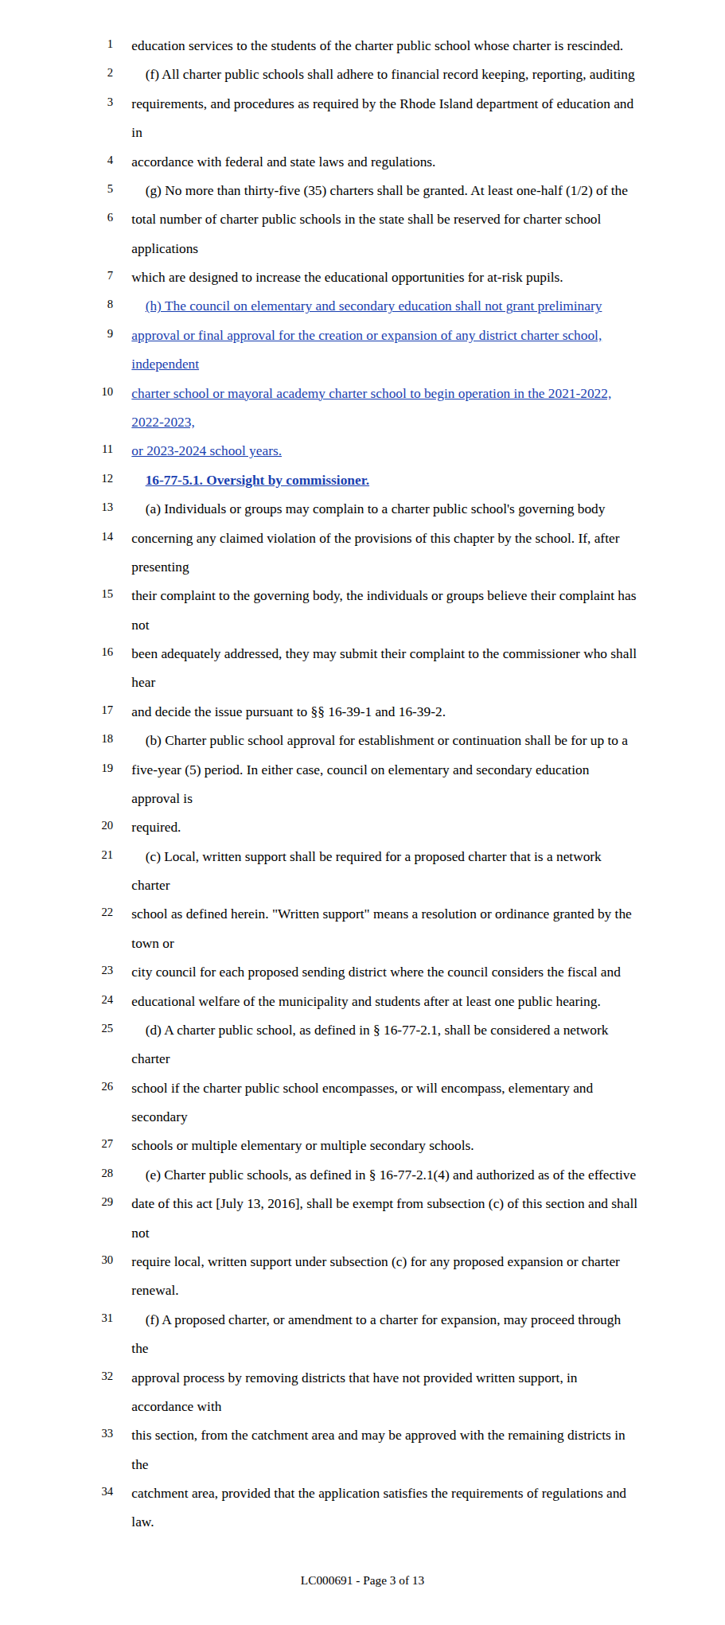education services to the students of the charter public school whose charter is rescinded.
(f) All charter public schools shall adhere to financial record keeping, reporting, auditing
requirements, and procedures as required by the Rhode Island department of education and in
accordance with federal and state laws and regulations.
(g) No more than thirty-five (35) charters shall be granted. At least one-half (1/2) of the
total number of charter public schools in the state shall be reserved for charter school applications
which are designed to increase the educational opportunities for at-risk pupils.
(h) The council on elementary and secondary education shall not grant preliminary
approval or final approval for the creation or expansion of any district charter school, independent
charter school or mayoral academy charter school to begin operation in the 2021-2022, 2022-2023,
or 2023-2024 school years.
16-77-5.1. Oversight by commissioner.
(a) Individuals or groups may complain to a charter public school's governing body
concerning any claimed violation of the provisions of this chapter by the school. If, after presenting
their complaint to the governing body, the individuals or groups believe their complaint has not
been adequately addressed, they may submit their complaint to the commissioner who shall hear
and decide the issue pursuant to §§ 16-39-1 and 16-39-2.
(b) Charter public school approval for establishment or continuation shall be for up to a
five-year (5) period. In either case, council on elementary and secondary education approval is
required.
(c) Local, written support shall be required for a proposed charter that is a network charter
school as defined herein. "Written support" means a resolution or ordinance granted by the town or
city council for each proposed sending district where the council considers the fiscal and
educational welfare of the municipality and students after at least one public hearing.
(d) A charter public school, as defined in § 16-77-2.1, shall be considered a network charter
school if the charter public school encompasses, or will encompass, elementary and secondary
schools or multiple elementary or multiple secondary schools.
(e) Charter public schools, as defined in § 16-77-2.1(4) and authorized as of the effective
date of this act [July 13, 2016], shall be exempt from subsection (c) of this section and shall not
require local, written support under subsection (c) for any proposed expansion or charter renewal.
(f) A proposed charter, or amendment to a charter for expansion, may proceed through the
approval process by removing districts that have not provided written support, in accordance with
this section, from the catchment area and may be approved with the remaining districts in the
catchment area, provided that the application satisfies the requirements of regulations and law.
LC000691 - Page 3 of 13